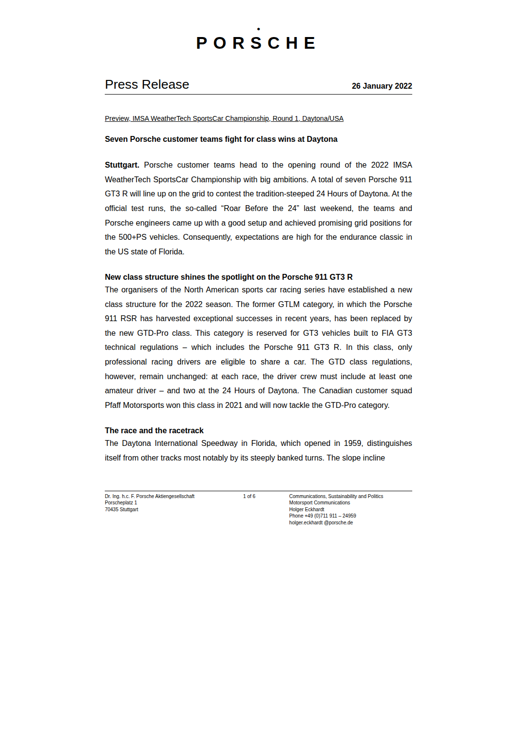● PORSCHE
Press Release
26 January 2022
Preview, IMSA WeatherTech SportsCar Championship, Round 1, Daytona/USA
Seven Porsche customer teams fight for class wins at Daytona
Stuttgart. Porsche customer teams head to the opening round of the 2022 IMSA WeatherTech SportsCar Championship with big ambitions. A total of seven Porsche 911 GT3 R will line up on the grid to contest the tradition-steeped 24 Hours of Daytona. At the official test runs, the so-called “Roar Before the 24” last weekend, the teams and Porsche engineers came up with a good setup and achieved promising grid positions for the 500+PS vehicles. Consequently, expectations are high for the endurance classic in the US state of Florida.
New class structure shines the spotlight on the Porsche 911 GT3 R
The organisers of the North American sports car racing series have established a new class structure for the 2022 season. The former GTLM category, in which the Porsche 911 RSR has harvested exceptional successes in recent years, has been replaced by the new GTD-Pro class. This category is reserved for GT3 vehicles built to FIA GT3 technical regulations – which includes the Porsche 911 GT3 R. In this class, only professional racing drivers are eligible to share a car. The GTD class regulations, however, remain unchanged: at each race, the driver crew must include at least one amateur driver – and two at the 24 Hours of Daytona. The Canadian customer squad Pfaff Motorsports won this class in 2021 and will now tackle the GTD-Pro category.
The race and the racetrack
The Daytona International Speedway in Florida, which opened in 1959, distinguishes itself from other tracks most notably by its steeply banked turns. The slope incline
Dr. Ing. h.c. F. Porsche Aktiengesellschaft Porscheplatz 1 70435 Stuttgart
1 of 6
Communications, Sustainability and Politics Motorsport Communications Holger Eckhardt Phone +49 (0)711 911 – 24959 holger.eckhardt @porsche.de